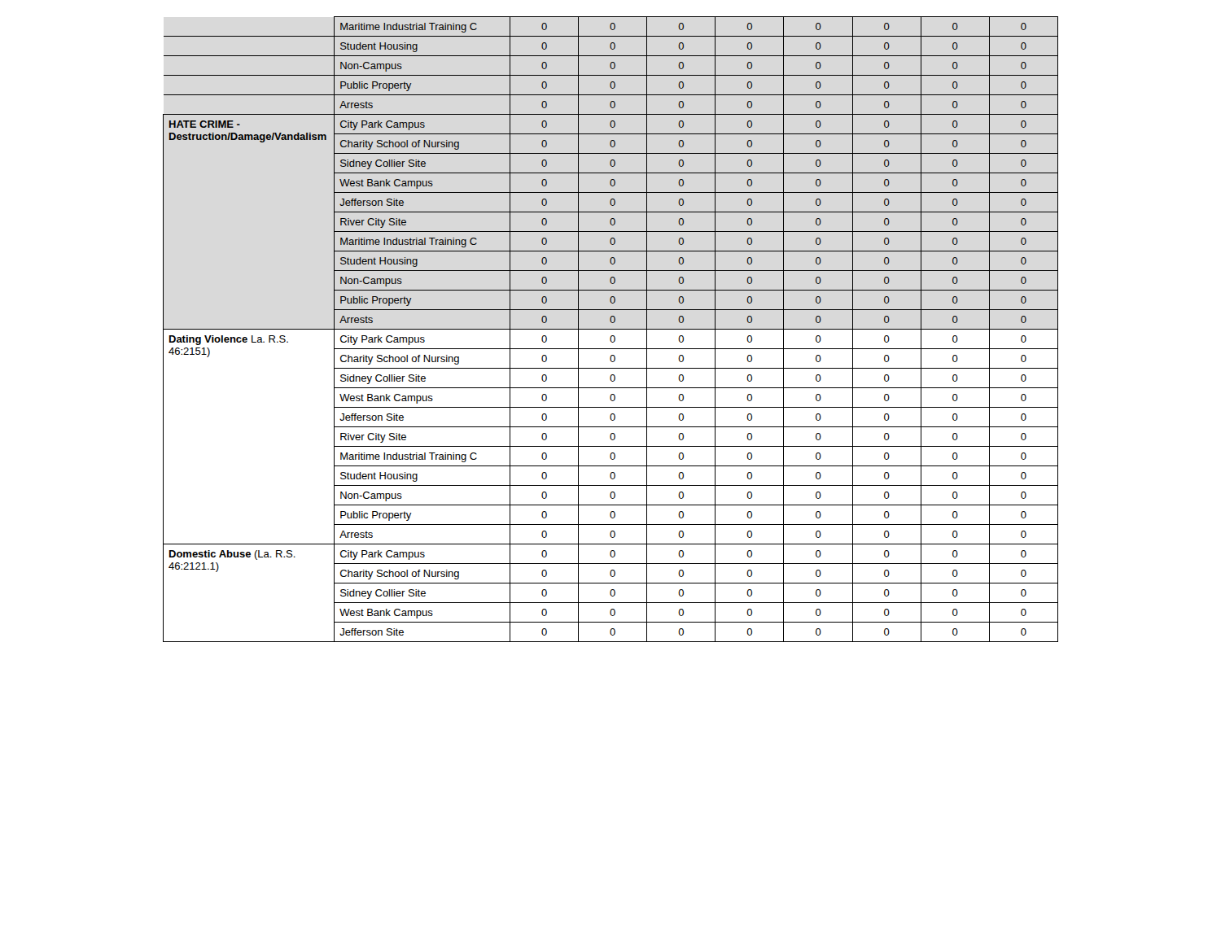| | Maritime Industrial Training C | 0 | 0 | 0 | 0 | 0 | 0 | 0 | 0 |
| | Student Housing | 0 | 0 | 0 | 0 | 0 | 0 | 0 | 0 |
| | Non-Campus | 0 | 0 | 0 | 0 | 0 | 0 | 0 | 0 |
| | Public Property | 0 | 0 | 0 | 0 | 0 | 0 | 0 | 0 |
| | Arrests | 0 | 0 | 0 | 0 | 0 | 0 | 0 | 0 |
| HATE CRIME - Destruction/Damage/Vandalism | City Park Campus | 0 | 0 | 0 | 0 | 0 | 0 | 0 | 0 |
| Charity School of Nursing | 0 | 0 | 0 | 0 | 0 | 0 | 0 | 0 |
| Sidney Collier Site | 0 | 0 | 0 | 0 | 0 | 0 | 0 | 0 |
| West Bank Campus | 0 | 0 | 0 | 0 | 0 | 0 | 0 | 0 |
| Jefferson Site | 0 | 0 | 0 | 0 | 0 | 0 | 0 | 0 |
| River City Site | 0 | 0 | 0 | 0 | 0 | 0 | 0 | 0 |
| Maritime Industrial Training C | 0 | 0 | 0 | 0 | 0 | 0 | 0 | 0 |
| Student Housing | 0 | 0 | 0 | 0 | 0 | 0 | 0 | 0 |
| Non-Campus | 0 | 0 | 0 | 0 | 0 | 0 | 0 | 0 |
| Public Property | 0 | 0 | 0 | 0 | 0 | 0 | 0 | 0 |
| Arrests | 0 | 0 | 0 | 0 | 0 | 0 | 0 | 0 |
| Dating Violence La. R.S. 46:2151) | City Park Campus | 0 | 0 | 0 | 0 | 0 | 0 | 0 | 0 |
| Charity School of Nursing | 0 | 0 | 0 | 0 | 0 | 0 | 0 | 0 |
| Sidney Collier Site | 0 | 0 | 0 | 0 | 0 | 0 | 0 | 0 |
| West Bank Campus | 0 | 0 | 0 | 0 | 0 | 0 | 0 | 0 |
| Jefferson Site | 0 | 0 | 0 | 0 | 0 | 0 | 0 | 0 |
| River City Site | 0 | 0 | 0 | 0 | 0 | 0 | 0 | 0 |
| Maritime Industrial Training C | 0 | 0 | 0 | 0 | 0 | 0 | 0 | 0 |
| Student Housing | 0 | 0 | 0 | 0 | 0 | 0 | 0 | 0 |
| Non-Campus | 0 | 0 | 0 | 0 | 0 | 0 | 0 | 0 |
| Public Property | 0 | 0 | 0 | 0 | 0 | 0 | 0 | 0 |
| Arrests | 0 | 0 | 0 | 0 | 0 | 0 | 0 | 0 |
| Domestic Abuse (La. R.S. 46:2121.1) | City Park Campus | 0 | 0 | 0 | 0 | 0 | 0 | 0 | 0 |
| Charity School of Nursing | 0 | 0 | 0 | 0 | 0 | 0 | 0 | 0 |
| Sidney Collier Site | 0 | 0 | 0 | 0 | 0 | 0 | 0 | 0 |
| West Bank Campus | 0 | 0 | 0 | 0 | 0 | 0 | 0 | 0 |
| Jefferson Site | 0 | 0 | 0 | 0 | 0 | 0 | 0 | 0 |